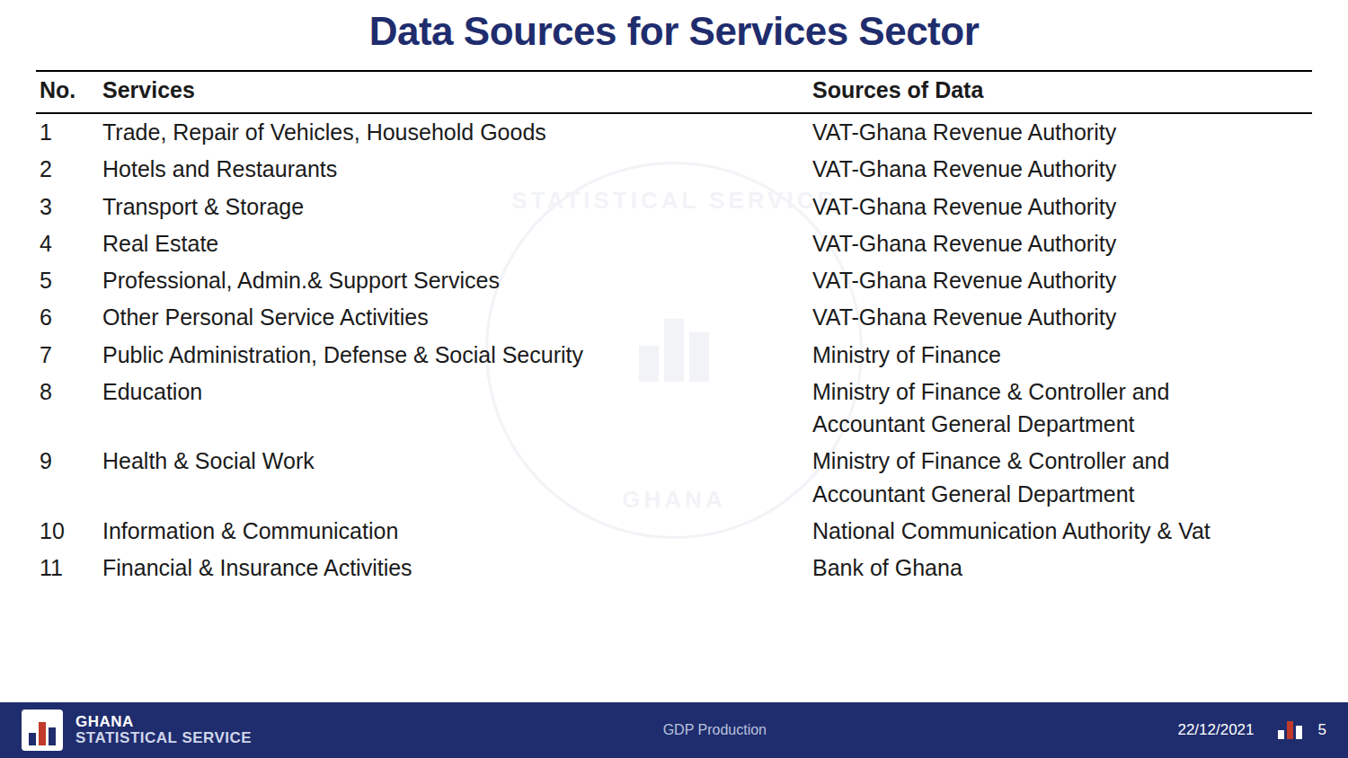Data Sources for Services Sector
STATISTICAL SERVICE
GHANA
| No. | Services | Sources of Data |
| --- | --- | --- |
| 1 | Trade, Repair of Vehicles, Household Goods | VAT-Ghana Revenue Authority |
| 2 | Hotels and Restaurants | VAT-Ghana Revenue Authority |
| 3 | Transport & Storage | VAT-Ghana Revenue Authority |
| 4 | Real Estate | VAT-Ghana Revenue Authority |
| 5 | Professional, Admin.& Support Services | VAT-Ghana Revenue Authority |
| 6 | Other Personal Service Activities | VAT-Ghana Revenue Authority |
| 7 | Public Administration, Defense & Social Security | Ministry of Finance |
| 8 | Education | Ministry of Finance & Controller and |
| | | Accountant General Department |
| 9 | Health & Social Work | Ministry of Finance & Controller and |
| | | Accountant General Department |
| 10 | Information & Communication | National Communication Authority & Vat |
| 11 | Financial & Insurance Activities | Bank of Ghana |
GHANA STATISTICAL SERVICE
GDP Production
22/12/2021
5